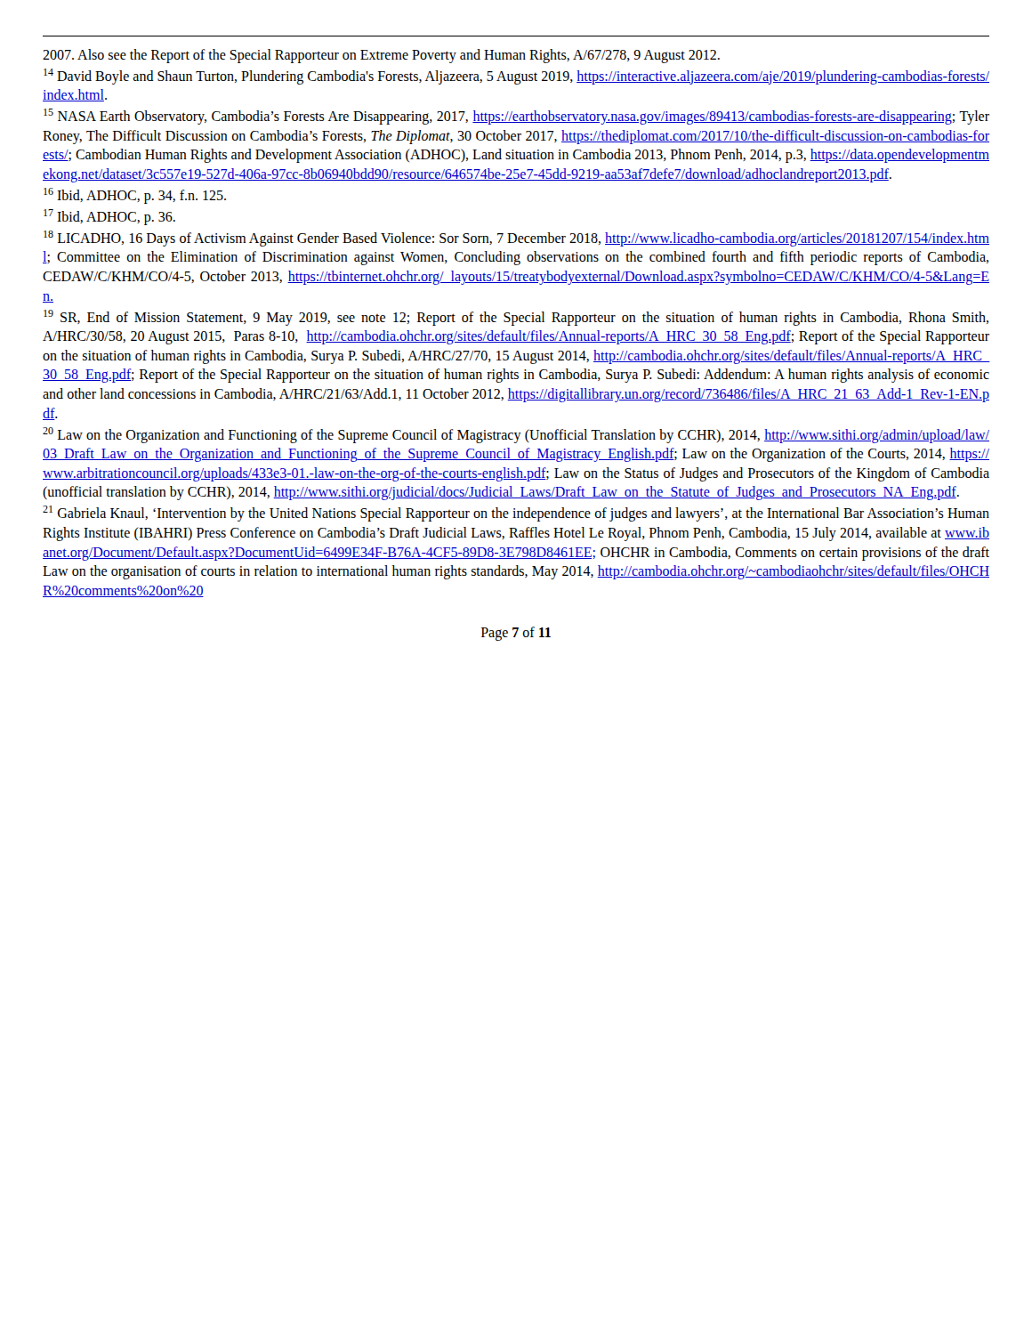2007. Also see the Report of the Special Rapporteur on Extreme Poverty and Human Rights, A/67/278, 9 August 2012.
14 David Boyle and Shaun Turton, Plundering Cambodia's Forests, Aljazeera, 5 August 2019, https://interactive.aljazeera.com/aje/2019/plundering-cambodias-forests/index.html.
15 NASA Earth Observatory, Cambodia’s Forests Are Disappearing, 2017, https://earthobservatory.nasa.gov/images/89413/cambodias-forests-are-disappearing; Tyler Roney, The Difficult Discussion on Cambodia’s Forests, The Diplomat, 30 October 2017, https://thediplomat.com/2017/10/the-difficult-discussion-on-cambodias-forests/; Cambodian Human Rights and Development Association (ADHOC), Land situation in Cambodia 2013, Phnom Penh, 2014, p.3, https://data.opendevelopmentmekong.net/dataset/3c557e19-527d-406a-97cc-8b06940bdd90/resource/646574be-25e7-45dd-9219-aa53af7defe7/download/adhoclandreport2013.pdf.
16 Ibid, ADHOC, p. 34, f.n. 125.
17 Ibid, ADHOC, p. 36.
18 LICADHO, 16 Days of Activism Against Gender Based Violence: Sor Sorn, 7 December 2018, http://www.licadho-cambodia.org/articles/20181207/154/index.html; Committee on the Elimination of Discrimination against Women, Concluding observations on the combined fourth and fifth periodic reports of Cambodia, CEDAW/C/KHM/CO/4-5, October 2013, https://tbinternet.ohchr.org/_layouts/15/treatybodyexternal/Download.aspx?symbolno=CEDAW/C/KHM/CO/4-5&Lang=En.
19 SR, End of Mission Statement, 9 May 2019, see note 12; Report of the Special Rapporteur on the situation of human rights in Cambodia, Rhona Smith, A/HRC/30/58, 20 August 2015, Paras 8-10, http://cambodia.ohchr.org/sites/default/files/Annual-reports/A_HRC_30_58_Eng.pdf; Report of the Special Rapporteur on the situation of human rights in Cambodia, Surya P. Subedi, A/HRC/27/70, 15 August 2014, http://cambodia.ohchr.org/sites/default/files/Annual-reports/A_HRC_30_58_Eng.pdf; Report of the Special Rapporteur on the situation of human rights in Cambodia, Surya P. Subedi: Addendum: A human rights analysis of economic and other land concessions in Cambodia, A/HRC/21/63/Add.1, 11 October 2012, https://digitallibrary.un.org/record/736486/files/A_HRC_21_63_Add-1_Rev-1-EN.pdf.
20 Law on the Organization and Functioning of the Supreme Council of Magistracy (Unofficial Translation by CCHR), 2014, http://www.sithi.org/admin/upload/law/03_Draft_Law_on_the_Organization_and_Functioning_of_the_Supreme_Council_of_Magistracy_English.pdf; Law on the Organization of the Courts, 2014, https://www.arbitrationcouncil.org/uploads/433e3-01.-law-on-the-org-of-the-courts-english.pdf; Law on the Status of Judges and Prosecutors of the Kingdom of Cambodia (unofficial translation by CCHR), 2014, http://www.sithi.org/judicial/docs/Judicial_Laws/Draft_Law_on_the_Statute_of_Judges_and_Prosecutors_NA_Eng.pdf.
21 Gabriela Knaul, ‘Intervention by the United Nations Special Rapporteur on the independence of judges and lawyers’, at the International Bar Association’s Human Rights Institute (IBAHRI) Press Conference on Cambodia’s Draft Judicial Laws, Raffles Hotel Le Royal, Phnom Penh, Cambodia, 15 July 2014, available at www.ibanet.org/Document/Default.aspx?DocumentUid=6499E34F-B76A-4CF5-89D8-3E798D8461EE; OHCHR in Cambodia, Comments on certain provisions of the draft Law on the organisation of courts in relation to international human rights standards, May 2014, http://cambodia.ohchr.org/~cambodiaohchr/sites/default/files/OHCHR%20comments%20on%20
Page 7 of 11